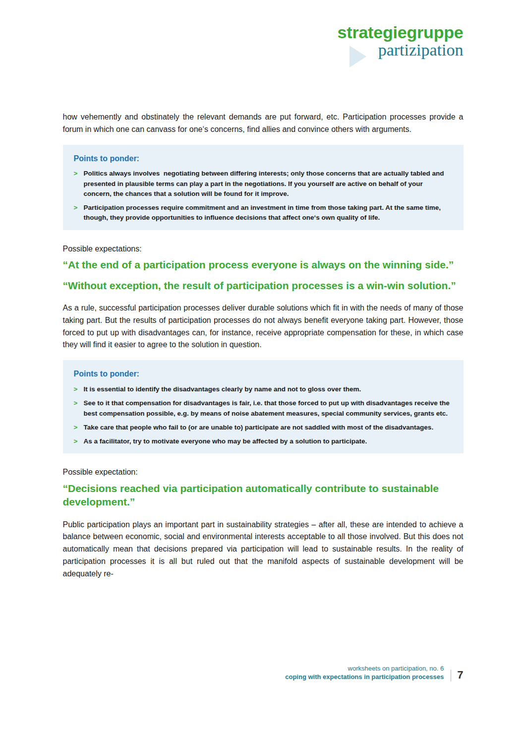strategiegruppe
partizipation
how vehemently and obstinately the relevant demands are put forward, etc. Participation processes provide a forum in which one can canvass for one‘s concerns, find allies and convince others with arguments.
Points to ponder:
Politics always involves negotiating between differing interests; only those concerns that are actually tabled and presented in plausible terms can play a part in the negotiations. If you yourself are active on behalf of your concern, the chances that a solution will be found for it improve.
Participation processes require commitment and an investment in time from those taking part. At the same time, though, they provide opportunities to influence decisions that affect one‘s own quality of life.
Possible expectations:
“At the end of a participation process everyone is always on the winning side.”
“Without exception, the result of participation processes is a win-win solution.”
As a rule, successful participation processes deliver durable solutions which fit in with the needs of many of those taking part. But the results of participation processes do not always benefit everyone taking part. However, those forced to put up with disadvantages can, for instance, receive appropriate compensation for these, in which case they will find it easier to agree to the solution in question.
Points to ponder:
It is essential to identify the disadvantages clearly by name and not to gloss over them.
See to it that compensation for disadvantages is fair, i.e. that those forced to put up with disadvantages receive the best compensation possible, e.g. by means of noise abatement measures, special community services, grants etc.
Take care that people who fail to (or are unable to) participate are not saddled with most of the disadvantages.
As a facilitator, try to motivate everyone who may be affected by a solution to participate.
Possible expectation:
“Decisions reached via participation automatically contribute to sustainable development.”
Public participation plays an important part in sustainability strategies – after all, these are intended to achieve a balance between economic, social and environmental interests acceptable to all those involved. But this does not automatically mean that decisions prepared via participation will lead to sustainable results. In the reality of participation processes it is all but ruled out that the manifold aspects of sustainable development will be adequately re-
worksheets on participation, no. 6
coping with expectations in participation processes
7